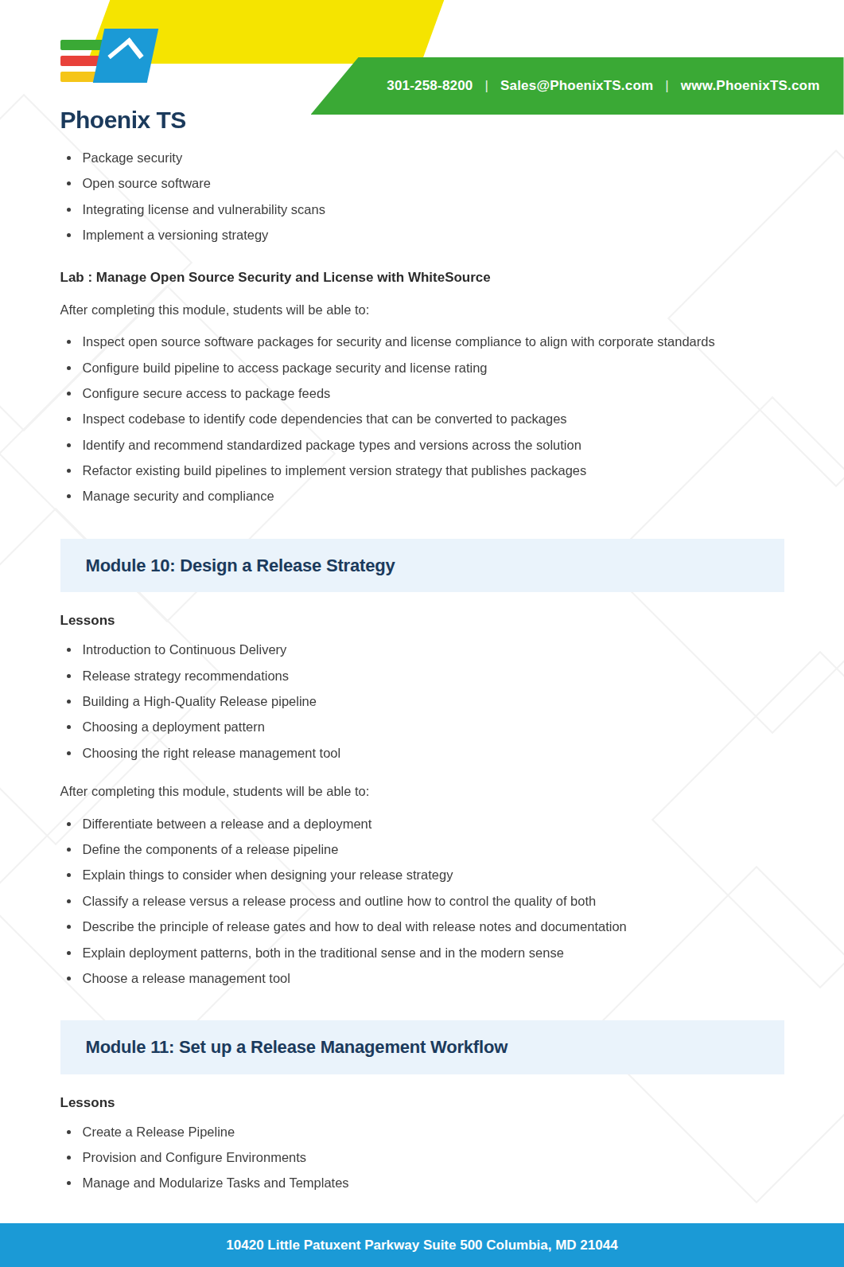301-258-8200 | Sales@PhoenixTS.com | www.PhoenixTS.com
Phoenix TS
Package security
Open source software
Integrating license and vulnerability scans
Implement a versioning strategy
Lab : Manage Open Source Security and License with WhiteSource
After completing this module, students will be able to:
Inspect open source software packages for security and license compliance to align with corporate standards
Configure build pipeline to access package security and license rating
Configure secure access to package feeds
Inspect codebase to identify code dependencies that can be converted to packages
Identify and recommend standardized package types and versions across the solution
Refactor existing build pipelines to implement version strategy that publishes packages
Manage security and compliance
Module 10: Design a Release Strategy
Lessons
Introduction to Continuous Delivery
Release strategy recommendations
Building a High-Quality Release pipeline
Choosing a deployment pattern
Choosing the right release management tool
After completing this module, students will be able to:
Differentiate between a release and a deployment
Define the components of a release pipeline
Explain things to consider when designing your release strategy
Classify a release versus a release process and outline how to control the quality of both
Describe the principle of release gates and how to deal with release notes and documentation
Explain deployment patterns, both in the traditional sense and in the modern sense
Choose a release management tool
Module 11: Set up a Release Management Workflow
Lessons
Create a Release Pipeline
Provision and Configure Environments
Manage and Modularize Tasks and Templates
10420 Little Patuxent Parkway Suite 500 Columbia, MD 21044